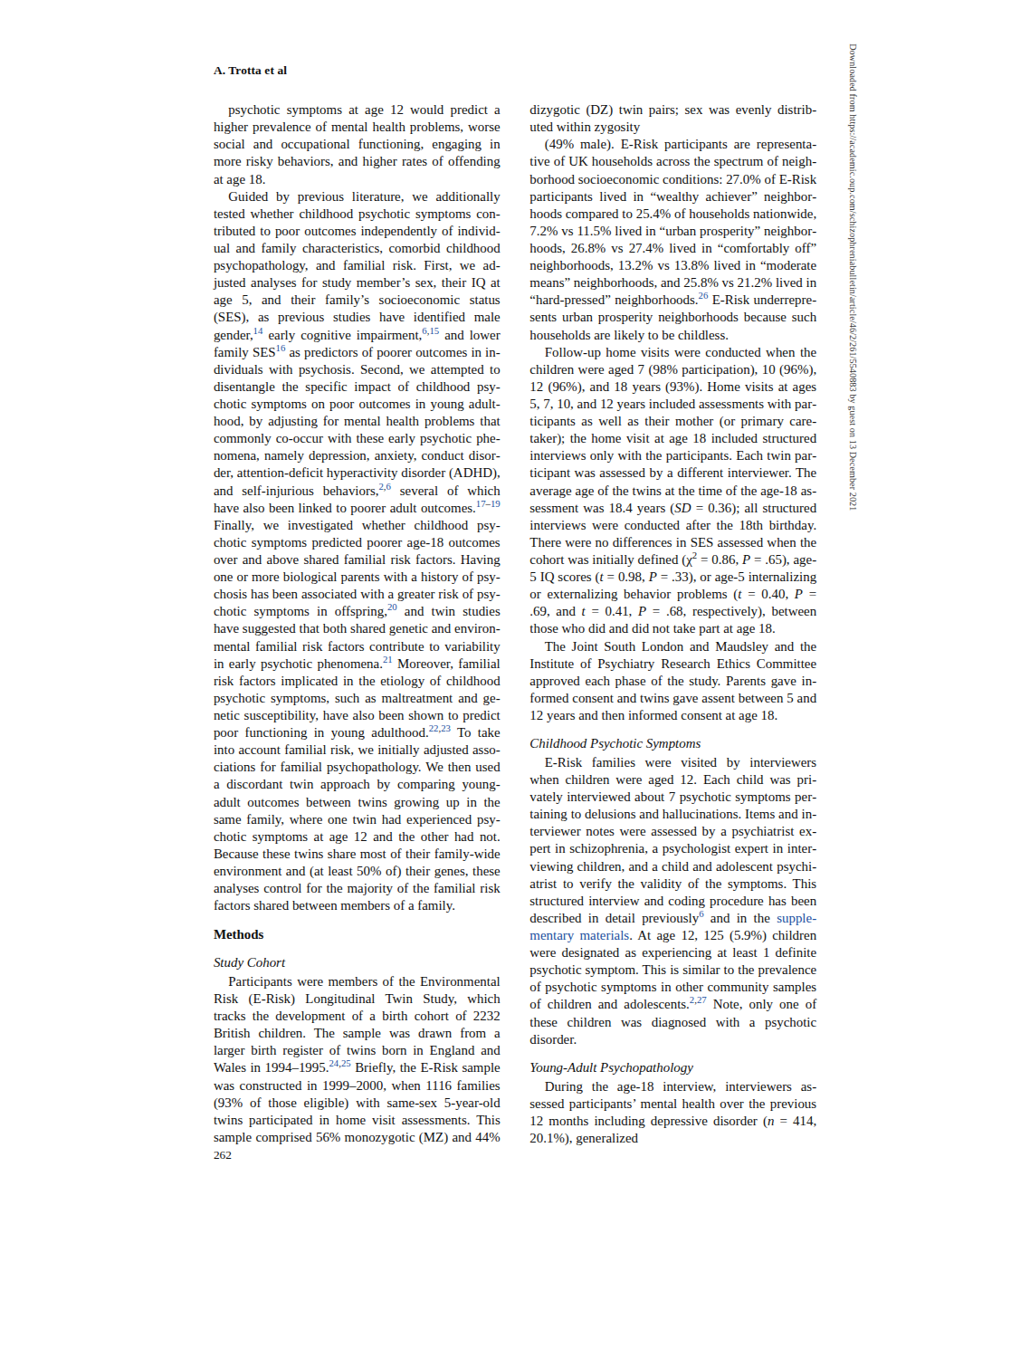A. Trotta et al
Downloaded from https://academic.oup.com/schizophreniabulletin/article/46/2/261/5540883 by guest on 13 December 2021
psychotic symptoms at age 12 would predict a higher prevalence of mental health problems, worse social and occupational functioning, engaging in more risky behaviors, and higher rates of offending at age 18.
Guided by previous literature, we additionally tested whether childhood psychotic symptoms contributed to poor outcomes independently of individual and family characteristics, comorbid childhood psychopathology, and familial risk. First, we adjusted analyses for study member’s sex, their IQ at age 5, and their family’s socioeconomic status (SES), as previous studies have identified male gender,14 early cognitive impairment,6,15 and lower family SES16 as predictors of poorer outcomes in individuals with psychosis. Second, we attempted to disentangle the specific impact of childhood psychotic symptoms on poor outcomes in young adulthood, by adjusting for mental health problems that commonly co-occur with these early psychotic phenomena, namely depression, anxiety, conduct disorder, attention-deficit hyperactivity disorder (ADHD), and self-injurious behaviors,2,6 several of which have also been linked to poorer adult outcomes.17–19 Finally, we investigated whether childhood psychotic symptoms predicted poorer age-18 outcomes over and above shared familial risk factors. Having one or more biological parents with a history of psychosis has been associated with a greater risk of psychotic symptoms in offspring,20 and twin studies have suggested that both shared genetic and environmental familial risk factors contribute to variability in early psychotic phenomena.21 Moreover, familial risk factors implicated in the etiology of childhood psychotic symptoms, such as maltreatment and genetic susceptibility, have also been shown to predict poor functioning in young adulthood.22,23 To take into account familial risk, we initially adjusted associations for familial psychopathology. We then used a discordant twin approach by comparing young-adult outcomes between twins growing up in the same family, where one twin had experienced psychotic symptoms at age 12 and the other had not. Because these twins share most of their family-wide environment and (at least 50% of) their genes, these analyses control for the majority of the familial risk factors shared between members of a family.
Methods
Study Cohort
Participants were members of the Environmental Risk (E-Risk) Longitudinal Twin Study, which tracks the development of a birth cohort of 2232 British children. The sample was drawn from a larger birth register of twins born in England and Wales in 1994–1995.24,25 Briefly, the E-Risk sample was constructed in 1999–2000, when 1116 families (93% of those eligible) with same-sex 5-year-old twins participated in home visit assessments. This sample comprised 56% monozygotic (MZ) and 44% dizygotic (DZ) twin pairs; sex was evenly distributed within zygosity
(49% male). E-Risk participants are representative of UK households across the spectrum of neighborhood socioeconomic conditions: 27.0% of E-Risk participants lived in “wealthy achiever” neighborhoods compared to 25.4% of households nationwide, 7.2% vs 11.5% lived in “urban prosperity” neighborhoods, 26.8% vs 27.4% lived in “comfortably off” neighborhoods, 13.2% vs 13.8% lived in “moderate means” neighborhoods, and 25.8% vs 21.2% lived in “hard-pressed” neighborhoods.26 E-Risk underrepresents urban prosperity neighborhoods because such households are likely to be childless.
Follow-up home visits were conducted when the children were aged 7 (98% participation), 10 (96%), 12 (96%), and 18 years (93%). Home visits at ages 5, 7, 10, and 12 years included assessments with participants as well as their mother (or primary caretaker); the home visit at age 18 included structured interviews only with the participants. Each twin participant was assessed by a different interviewer. The average age of the twins at the time of the age-18 assessment was 18.4 years (SD = 0.36); all structured interviews were conducted after the 18th birthday. There were no differences in SES assessed when the cohort was initially defined (χ2 = 0.86, P = .65), age-5 IQ scores (t = 0.98, P = .33), or age-5 internalizing or externalizing behavior problems (t = 0.40, P = .69, and t = 0.41, P = .68, respectively), between those who did and did not take part at age 18.
The Joint South London and Maudsley and the Institute of Psychiatry Research Ethics Committee approved each phase of the study. Parents gave informed consent and twins gave assent between 5 and 12 years and then informed consent at age 18.
Childhood Psychotic Symptoms
E-Risk families were visited by interviewers when children were aged 12. Each child was privately interviewed about 7 psychotic symptoms pertaining to delusions and hallucinations. Items and interviewer notes were assessed by a psychiatrist expert in schizophrenia, a psychologist expert in interviewing children, and a child and adolescent psychiatrist to verify the validity of the symptoms. This structured interview and coding procedure has been described in detail previously6 and in the supplementary materials. At age 12, 125 (5.9%) children were designated as experiencing at least 1 definite psychotic symptom. This is similar to the prevalence of psychotic symptoms in other community samples of children and adolescents.2,27 Note, only one of these children was diagnosed with a psychotic disorder.
Young-Adult Psychopathology
During the age-18 interview, interviewers assessed participants’ mental health over the previous 12 months including depressive disorder (n = 414, 20.1%), generalized
262